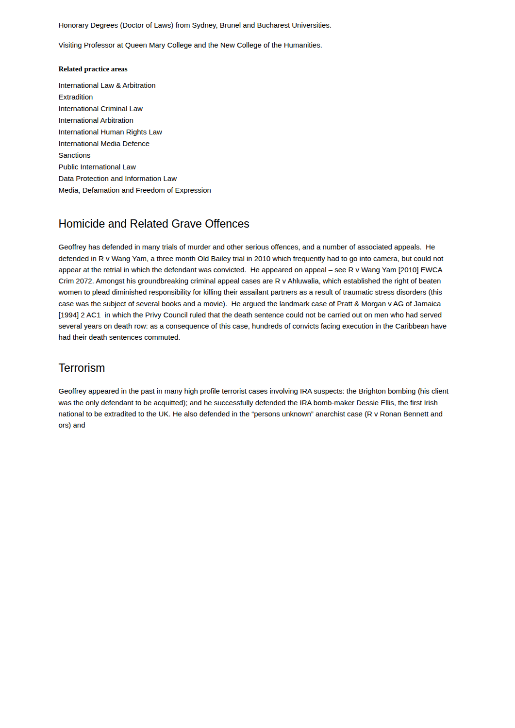Honorary Degrees (Doctor of Laws) from Sydney, Brunel and Bucharest Universities.
Visiting Professor at Queen Mary College and the New College of the Humanities.
Related practice areas
International Law & Arbitration
Extradition
International Criminal Law
International Arbitration
International Human Rights Law
International Media Defence
Sanctions
Public International Law
Data Protection and Information Law
Media, Defamation and Freedom of Expression
Homicide and Related Grave Offences
Geoffrey has defended in many trials of murder and other serious offences, and a number of associated appeals. He defended in R v Wang Yam, a three month Old Bailey trial in 2010 which frequently had to go into camera, but could not appear at the retrial in which the defendant was convicted. He appeared on appeal – see R v Wang Yam [2010] EWCA Crim 2072. Amongst his groundbreaking criminal appeal cases are R v Ahluwalia, which established the right of beaten women to plead diminished responsibility for killing their assailant partners as a result of traumatic stress disorders (this case was the subject of several books and a movie). He argued the landmark case of Pratt & Morgan v AG of Jamaica [1994] 2 AC1 in which the Privy Council ruled that the death sentence could not be carried out on men who had served several years on death row: as a consequence of this case, hundreds of convicts facing execution in the Caribbean have had their death sentences commuted.
Terrorism
Geoffrey appeared in the past in many high profile terrorist cases involving IRA suspects: the Brighton bombing (his client was the only defendant to be acquitted); and he successfully defended the IRA bomb-maker Dessie Ellis, the first Irish national to be extradited to the UK. He also defended in the “persons unknown” anarchist case (R v Ronan Bennett and ors) and